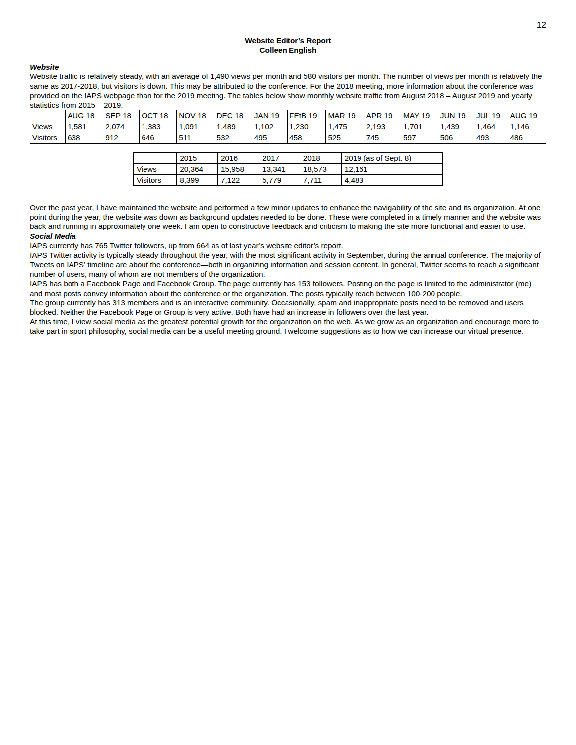12
Website Editor’s Report Colleen English
Website
Website traffic is relatively steady, with an average of 1,490 views per month and 580 visitors per month. The number of views per month is relatively the same as 2017-2018, but visitors is down. This may be attributed to the conference. For the 2018 meeting, more information about the conference was provided on the IAPS webpage than for the 2019 meeting. The tables below show monthly website traffic from August 2018 – August 2019 and yearly statistics from 2015 – 2019.
| | AUG 18 | SEP 18 | OCT 18 | NOV 18 | DEC 18 | JAN 19 | FEtB 19 | MAR 19 | APR 19 | MAY 19 | JUN 19 | JUL 19 | AUG 19 |
| --- | --- | --- | --- | --- | --- | --- | --- | --- | --- | --- | --- | --- | --- |
| Views | 1,581 | 2,074 | 1,383 | 1,091 | 1,489 | 1,102 | 1,230 | 1,475 | 2,193 | 1,701 | 1,439 | 1,464 | 1,146 |
| Visitors | 638 | 912 | 646 | 511 | 532 | 495 | 458 | 525 | 745 | 597 | 506 | 493 | 486 |
| | 2015 | 2016 | 2017 | 2018 | 2019 (as of Sept. 8) |
| --- | --- | --- | --- | --- | --- |
| Views | 20,364 | 15,958 | 13,341 | 18,573 | 12,161 |
| Visitors | 8,399 | 7,122 | 5,779 | 7,711 | 4,483 |
Over the past year, I have maintained the website and performed a few minor updates to enhance the navigability of the site and its organization. At one point during the year, the website was down as background updates needed to be done. These were completed in a timely manner and the website was back and running in approximately one week. I am open to constructive feedback and criticism to making the site more functional and easier to use.
Social Media
IAPS currently has 765 Twitter followers, up from 664 as of last year’s website editor’s report.
IAPS Twitter activity is typically steady throughout the year, with the most significant activity in September, during the annual conference. The majority of Tweets on IAPS’ timeline are about the conference—both in organizing information and session content. In general, Twitter seems to reach a significant number of users, many of whom are not members of the organization.
IAPS has both a Facebook Page and Facebook Group. The page currently has 153 followers. Posting on the page is limited to the administrator (me) and most posts convey information about the conference or the organization. The posts typically reach between 100-200 people.
The group currently has 313 members and is an interactive community. Occasionally, spam and inappropriate posts need to be removed and users blocked. Neither the Facebook Page or Group is very active. Both have had an increase in followers over the last year.
At this time, I view social media as the greatest potential growth for the organization on the web. As we grow as an organization and encourage more to take part in sport philosophy, social media can be a useful meeting ground. I welcome suggestions as to how we can increase our virtual presence.